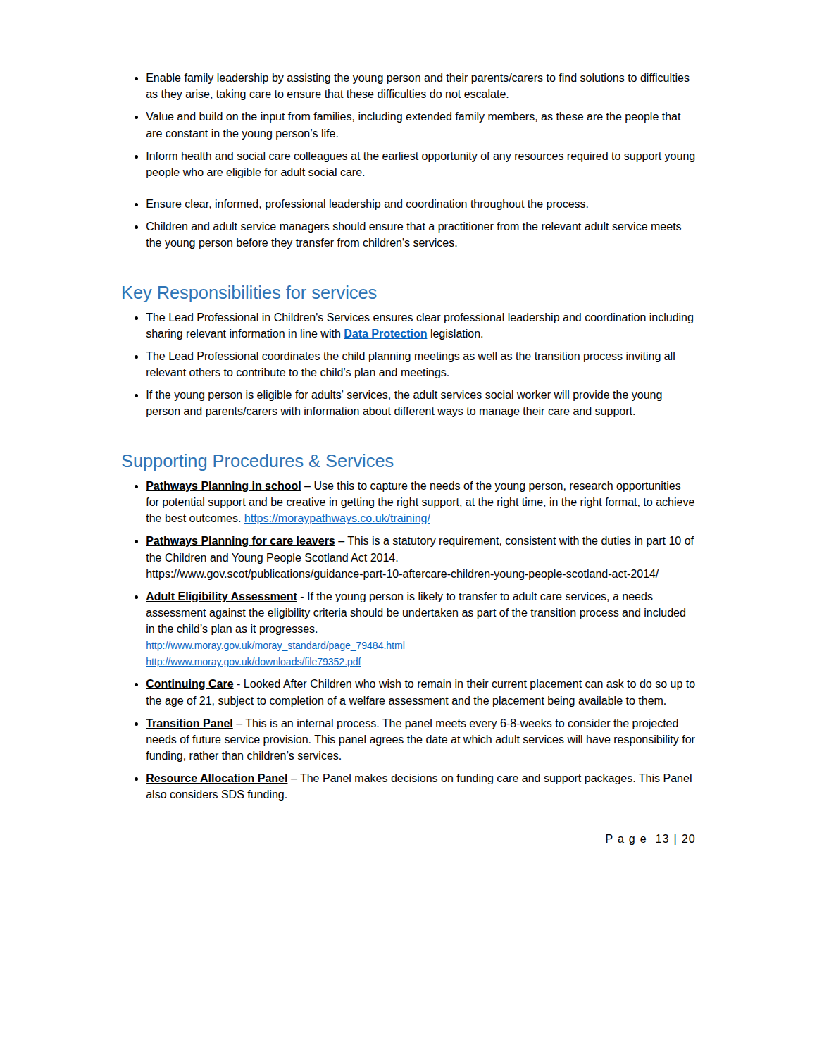Enable family leadership by assisting the young person and their parents/carers to find solutions to difficulties as they arise, taking care to ensure that these difficulties do not escalate.
Value and build on the input from families, including extended family members, as these are the people that are constant in the young person’s life.
Inform health and social care colleagues at the earliest opportunity of any resources required to support young people who are eligible for adult social care.
Ensure clear, informed, professional leadership and coordination throughout the process.
Children and adult service managers should ensure that a practitioner from the relevant adult service meets the young person before they transfer from children's services.
Key Responsibilities for services
The Lead Professional in Children's Services ensures clear professional leadership and coordination including sharing relevant information in line with Data Protection legislation.
The Lead Professional coordinates the child planning meetings as well as the transition process inviting all relevant others to contribute to the child’s plan and meetings.
If the young person is eligible for adults' services, the adult services social worker will provide the young person and parents/carers with information about different ways to manage their care and support.
Supporting Procedures & Services
Pathways Planning in school – Use this to capture the needs of the young person, research opportunities for potential support and be creative in getting the right support, at the right time, in the right format, to achieve the best outcomes. https://moraypathways.co.uk/training/
Pathways Planning for care leavers – This is a statutory requirement, consistent with the duties in part 10 of the Children and Young People Scotland Act 2014.
https://www.gov.scot/publications/guidance-part-10-aftercare-children-young-people-scotland-act-2014/
Adult Eligibility Assessment - If the young person is likely to transfer to adult care services, a needs assessment against the eligibility criteria should be undertaken as part of the transition process and included in the child’s plan as it progresses.
http://www.moray.gov.uk/moray_standard/page_79484.html
http://www.moray.gov.uk/downloads/file79352.pdf
Continuing Care - Looked After Children who wish to remain in their current placement can ask to do so up to the age of 21, subject to completion of a welfare assessment and the placement being available to them.
Transition Panel – This is an internal process. The panel meets every 6-8-weeks to consider the projected needs of future service provision. This panel agrees the date at which adult services will have responsibility for funding, rather than children’s services.
Resource Allocation Panel – The Panel makes decisions on funding care and support packages. This Panel also considers SDS funding.
P a g e 13 | 20